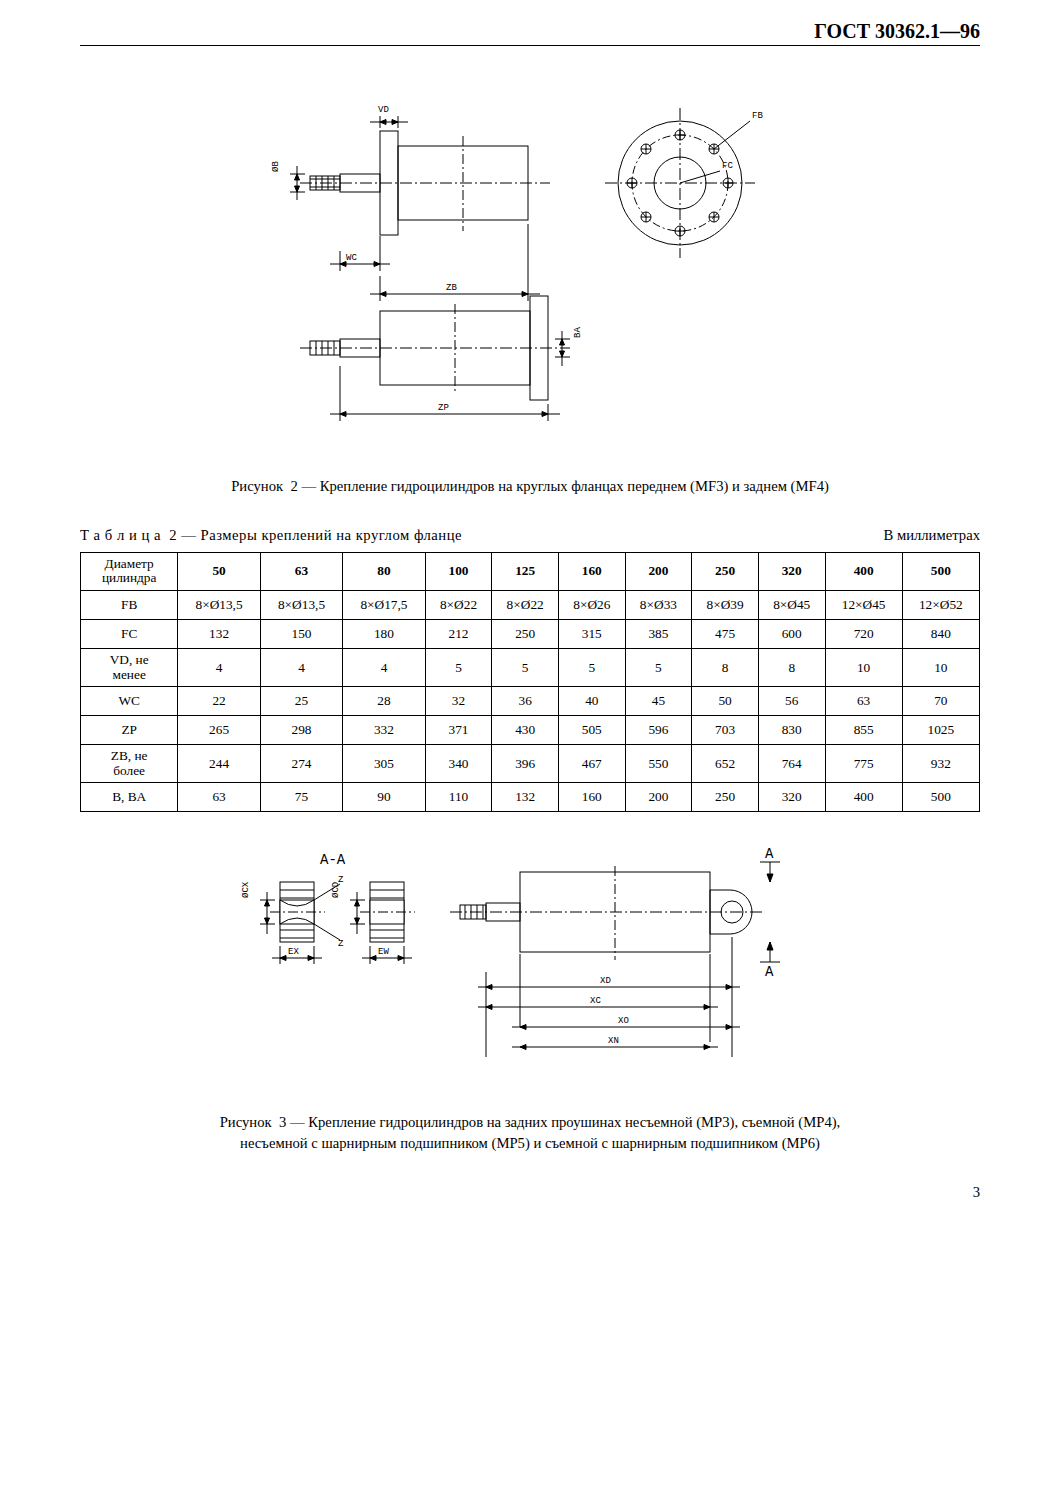ГОСТ 30362.1—96
VD ØB WC ZB FB FC BA ZP
Рисунок 2 — Крепление гидроцилиндров на круглых фланцах переднем (MF3) и заднем (MF4)
Т а б л и ц а 2 — Размеры креплений на круглом фланце В миллиметрах
| Диаметр цилиндра | 50 | 63 | 80 | 100 | 125 | 160 | 200 | 250 | 320 | 400 | 500 |
| --- | --- | --- | --- | --- | --- | --- | --- | --- | --- | --- | --- |
| FB | 8×Ø13,5 | 8×Ø13,5 | 8×Ø17,5 | 8×Ø22 | 8×Ø22 | 8×Ø26 | 8×Ø33 | 8×Ø39 | 8×Ø45 | 12×Ø45 | 12×Ø52 |
| FC | 132 | 150 | 180 | 212 | 250 | 315 | 385 | 475 | 600 | 720 | 840 |
| VD, не менее | 4 | 4 | 4 | 5 | 5 | 5 | 5 | 8 | 8 | 10 | 10 |
| WC | 22 | 25 | 28 | 32 | 36 | 40 | 45 | 50 | 56 | 63 | 70 |
| ZP | 265 | 298 | 332 | 371 | 430 | 505 | 596 | 703 | 830 | 855 | 1025 |
| ZB, не более | 244 | 274 | 305 | 340 | 396 | 467 | 550 | 652 | 764 | 775 | 932 |
| B, BA | 63 | 75 | 90 | 110 | 132 | 160 | 200 | 250 | 320 | 400 | 500 |
A-A ØCX Z Z EX ØCD EW A A XD XC XO XN
Рисунок 3 — Крепление гидроцилиндров на задних проушинах несъемной (MP3), съемной (MP4),
несъемной с шарнирным подшипником (MP5) и съемной с шарнирным подшипником (MP6)
3